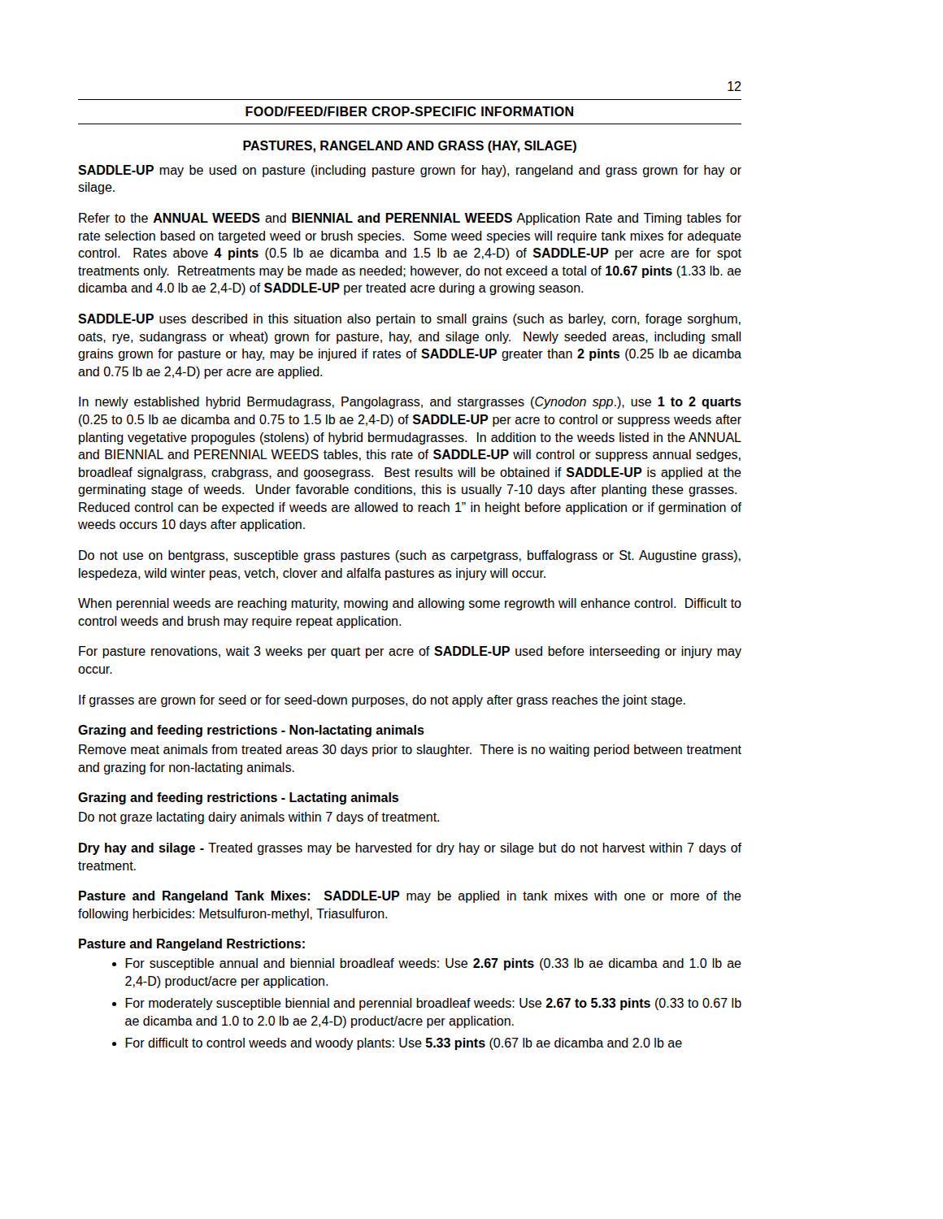12
FOOD/FEED/FIBER CROP-SPECIFIC INFORMATION
PASTURES, RANGELAND AND GRASS (HAY, SILAGE)
SADDLE-UP may be used on pasture (including pasture grown for hay), rangeland and grass grown for hay or silage.
Refer to the ANNUAL WEEDS and BIENNIAL and PERENNIAL WEEDS Application Rate and Timing tables for rate selection based on targeted weed or brush species. Some weed species will require tank mixes for adequate control. Rates above 4 pints (0.5 lb ae dicamba and 1.5 lb ae 2,4-D) of SADDLE-UP per acre are for spot treatments only. Retreatments may be made as needed; however, do not exceed a total of 10.67 pints (1.33 lb. ae dicamba and 4.0 lb ae 2,4-D) of SADDLE-UP per treated acre during a growing season.
SADDLE-UP uses described in this situation also pertain to small grains (such as barley, corn, forage sorghum, oats, rye, sudangrass or wheat) grown for pasture, hay, and silage only. Newly seeded areas, including small grains grown for pasture or hay, may be injured if rates of SADDLE-UP greater than 2 pints (0.25 lb ae dicamba and 0.75 lb ae 2,4-D) per acre are applied.
In newly established hybrid Bermudagrass, Pangolagrass, and stargrasses (Cynodon spp.), use 1 to 2 quarts (0.25 to 0.5 lb ae dicamba and 0.75 to 1.5 lb ae 2,4-D) of SADDLE-UP per acre to control or suppress weeds after planting vegetative propogules (stolens) of hybrid bermudagrasses. In addition to the weeds listed in the ANNUAL and BIENNIAL and PERENNIAL WEEDS tables, this rate of SADDLE-UP will control or suppress annual sedges, broadleaf signalgrass, crabgrass, and goosegrass. Best results will be obtained if SADDLE-UP is applied at the germinating stage of weeds. Under favorable conditions, this is usually 7-10 days after planting these grasses. Reduced control can be expected if weeds are allowed to reach 1” in height before application or if germination of weeds occurs 10 days after application.
Do not use on bentgrass, susceptible grass pastures (such as carpetgrass, buffalograss or St. Augustine grass), lespedeza, wild winter peas, vetch, clover and alfalfa pastures as injury will occur.
When perennial weeds are reaching maturity, mowing and allowing some regrowth will enhance control. Difficult to control weeds and brush may require repeat application.
For pasture renovations, wait 3 weeks per quart per acre of SADDLE-UP used before interseeding or injury may occur.
If grasses are grown for seed or for seed-down purposes, do not apply after grass reaches the joint stage.
Grazing and feeding restrictions - Non-lactating animals
Remove meat animals from treated areas 30 days prior to slaughter. There is no waiting period between treatment and grazing for non-lactating animals.
Grazing and feeding restrictions - Lactating animals
Do not graze lactating dairy animals within 7 days of treatment.
Dry hay and silage - Treated grasses may be harvested for dry hay or silage but do not harvest within 7 days of treatment.
Pasture and Rangeland Tank Mixes: SADDLE-UP may be applied in tank mixes with one or more of the following herbicides: Metsulfuron-methyl, Triasulfuron.
Pasture and Rangeland Restrictions:
For susceptible annual and biennial broadleaf weeds: Use 2.67 pints (0.33 lb ae dicamba and 1.0 lb ae 2,4-D) product/acre per application.
For moderately susceptible biennial and perennial broadleaf weeds: Use 2.67 to 5.33 pints (0.33 to 0.67 lb ae dicamba and 1.0 to 2.0 lb ae 2,4-D) product/acre per application.
For difficult to control weeds and woody plants: Use 5.33 pints (0.67 lb ae dicamba and 2.0 lb ae